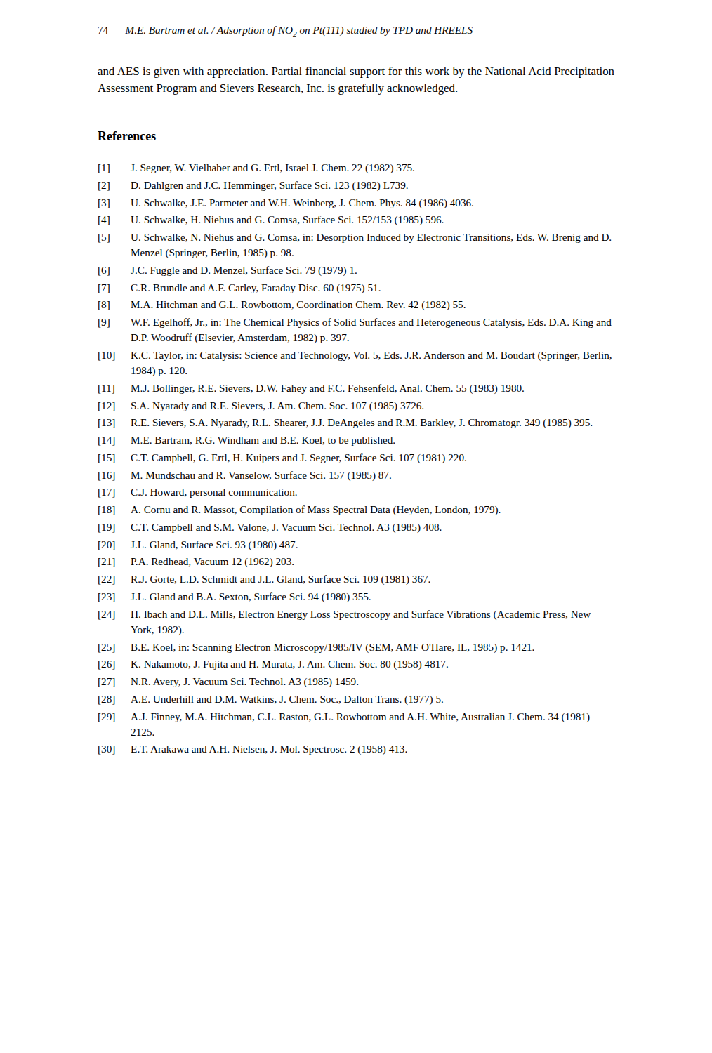74 M.E. Bartram et al. / Adsorption of NO2 on Pt(111) studied by TPD and HREELS
and AES is given with appreciation. Partial financial support for this work by the National Acid Precipitation Assessment Program and Sievers Research, Inc. is gratefully acknowledged.
References
[1] J. Segner, W. Vielhaber and G. Ertl, Israel J. Chem. 22 (1982) 375.
[2] D. Dahlgren and J.C. Hemminger, Surface Sci. 123 (1982) L739.
[3] U. Schwalke, J.E. Parmeter and W.H. Weinberg, J. Chem. Phys. 84 (1986) 4036.
[4] U. Schwalke, H. Niehus and G. Comsa, Surface Sci. 152/153 (1985) 596.
[5] U. Schwalke, N. Niehus and G. Comsa, in: Desorption Induced by Electronic Transitions, Eds. W. Brenig and D. Menzel (Springer, Berlin, 1985) p. 98.
[6] J.C. Fuggle and D. Menzel, Surface Sci. 79 (1979) 1.
[7] C.R. Brundle and A.F. Carley, Faraday Disc. 60 (1975) 51.
[8] M.A. Hitchman and G.L. Rowbottom, Coordination Chem. Rev. 42 (1982) 55.
[9] W.F. Egelhoff, Jr., in: The Chemical Physics of Solid Surfaces and Heterogeneous Catalysis, Eds. D.A. King and D.P. Woodruff (Elsevier, Amsterdam, 1982) p. 397.
[10] K.C. Taylor, in: Catalysis: Science and Technology, Vol. 5, Eds. J.R. Anderson and M. Boudart (Springer, Berlin, 1984) p. 120.
[11] M.J. Bollinger, R.E. Sievers, D.W. Fahey and F.C. Fehsenfeld, Anal. Chem. 55 (1983) 1980.
[12] S.A. Nyarady and R.E. Sievers, J. Am. Chem. Soc. 107 (1985) 3726.
[13] R.E. Sievers, S.A. Nyarady, R.L. Shearer, J.J. DeAngeles and R.M. Barkley, J. Chromatogr. 349 (1985) 395.
[14] M.E. Bartram, R.G. Windham and B.E. Koel, to be published.
[15] C.T. Campbell, G. Ertl, H. Kuipers and J. Segner, Surface Sci. 107 (1981) 220.
[16] M. Mundschau and R. Vanselow, Surface Sci. 157 (1985) 87.
[17] C.J. Howard, personal communication.
[18] A. Cornu and R. Massot, Compilation of Mass Spectral Data (Heyden, London, 1979).
[19] C.T. Campbell and S.M. Valone, J. Vacuum Sci. Technol. A3 (1985) 408.
[20] J.L. Gland, Surface Sci. 93 (1980) 487.
[21] P.A. Redhead, Vacuum 12 (1962) 203.
[22] R.J. Gorte, L.D. Schmidt and J.L. Gland, Surface Sci. 109 (1981) 367.
[23] J.L. Gland and B.A. Sexton, Surface Sci. 94 (1980) 355.
[24] H. Ibach and D.L. Mills, Electron Energy Loss Spectroscopy and Surface Vibrations (Academic Press, New York, 1982).
[25] B.E. Koel, in: Scanning Electron Microscopy/1985/IV (SEM, AMF O'Hare, IL, 1985) p. 1421.
[26] K. Nakamoto, J. Fujita and H. Murata, J. Am. Chem. Soc. 80 (1958) 4817.
[27] N.R. Avery, J. Vacuum Sci. Technol. A3 (1985) 1459.
[28] A.E. Underhill and D.M. Watkins, J. Chem. Soc., Dalton Trans. (1977) 5.
[29] A.J. Finney, M.A. Hitchman, C.L. Raston, G.L. Rowbottom and A.H. White, Australian J. Chem. 34 (1981) 2125.
[30] E.T. Arakawa and A.H. Nielsen, J. Mol. Spectrosc. 2 (1958) 413.